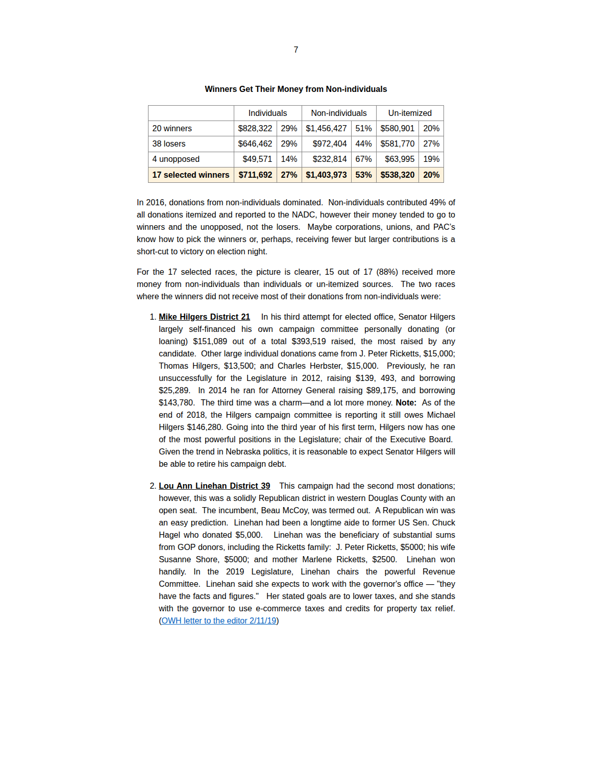7
Winners Get Their Money from Non-individuals
| | Individuals | Non-individuals | Un-itemized |
| --- | --- | --- | --- |
| 20 winners | $828,322 | 29% | $1,456,427 | 51% | $580,901 | 20% |
| 38 losers | $646,462 | 29% | $972,404 | 44% | $581,770 | 27% |
| 4 unopposed | $49,571 | 14% | $232,814 | 67% | $63,995 | 19% |
| 17 selected winners | $711,692 | 27% | $1,403,973 | 53% | $538,320 | 20% |
In 2016, donations from non-individuals dominated. Non-individuals contributed 49% of all donations itemized and reported to the NADC, however their money tended to go to winners and the unopposed, not the losers. Maybe corporations, unions, and PAC’s know how to pick the winners or, perhaps, receiving fewer but larger contributions is a short-cut to victory on election night.
For the 17 selected races, the picture is clearer, 15 out of 17 (88%) received more money from non-individuals than individuals or un-itemized sources. The two races where the winners did not receive most of their donations from non-individuals were:
Mike Hilgers District 21 In his third attempt for elected office, Senator Hilgers largely self-financed his own campaign committee personally donating (or loaning) $151,089 out of a total $393,519 raised, the most raised by any candidate. Other large individual donations came from J. Peter Ricketts, $15,000; Thomas Hilgers, $13,500; and Charles Herbster, $15,000. Previously, he ran unsuccessfully for the Legislature in 2012, raising $139, 493, and borrowing $25,289. In 2014 he ran for Attorney General raising $89,175, and borrowing $143,780. The third time was a charm—and a lot more money. Note: As of the end of 2018, the Hilgers campaign committee is reporting it still owes Michael Hilgers $146,280. Going into the third year of his first term, Hilgers now has one of the most powerful positions in the Legislature; chair of the Executive Board. Given the trend in Nebraska politics, it is reasonable to expect Senator Hilgers will be able to retire his campaign debt.
Lou Ann Linehan District 39 This campaign had the second most donations; however, this was a solidly Republican district in western Douglas County with an open seat. The incumbent, Beau McCoy, was termed out. A Republican win was an easy prediction. Linehan had been a longtime aide to former US Sen. Chuck Hagel who donated $5,000. Linehan was the beneficiary of substantial sums from GOP donors, including the Ricketts family: J. Peter Ricketts, $5000; his wife Susanne Shore, $5000; and mother Marlene Ricketts, $2500. Linehan won handily. In the 2019 Legislature, Linehan chairs the powerful Revenue Committee. Linehan said she expects to work with the governor's office — "they have the facts and figures." Her stated goals are to lower taxes, and she stands with the governor to use e-commerce taxes and credits for property tax relief. (OWH letter to the editor 2/11/19)